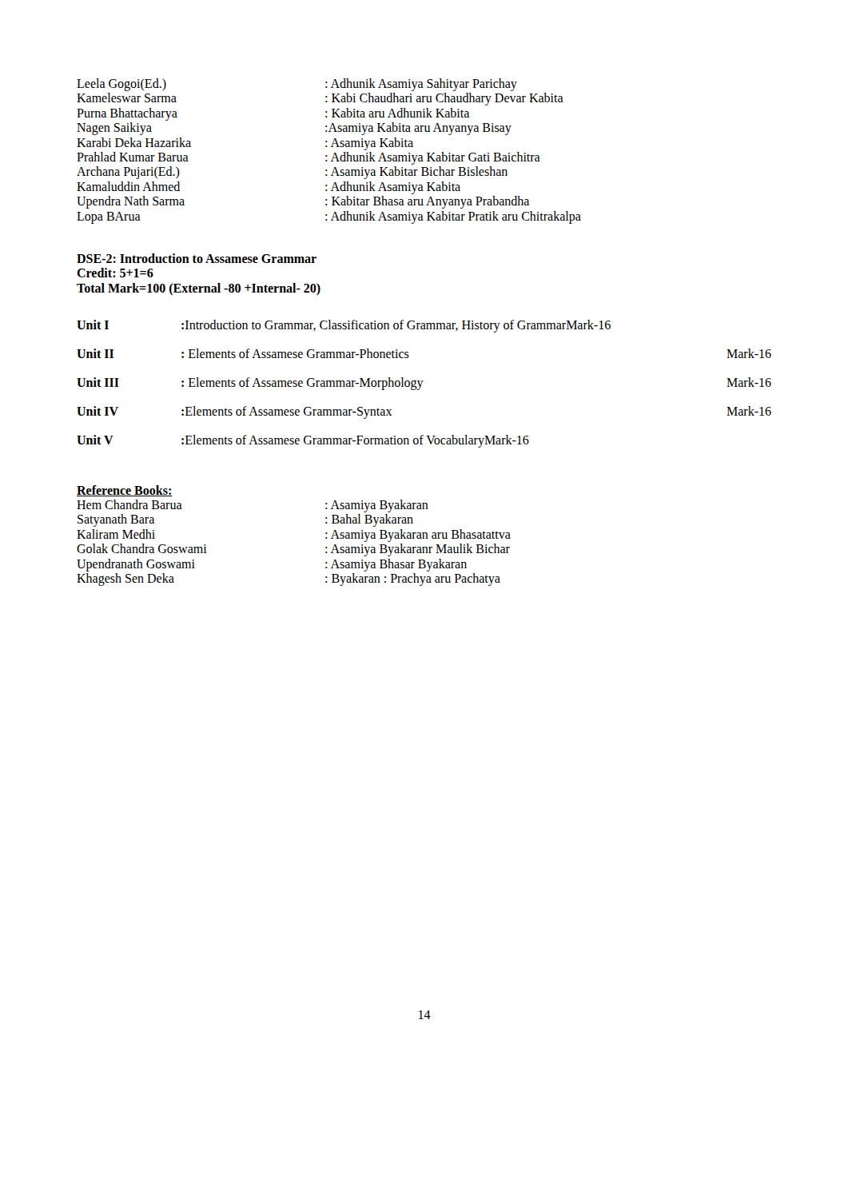| Leela Gogoi(Ed.) | : Adhunik Asamiya Sahityar Parichay |
| Kameleswar Sarma | : Kabi Chaudhari aru Chaudhary Devar Kabita |
| Purna Bhattacharya | : Kabita aru Adhunik Kabita |
| Nagen Saikiya | :Asamiya Kabita aru Anyanya Bisay |
| Karabi Deka Hazarika | : Asamiya Kabita |
| Prahlad Kumar Barua | : Adhunik Asamiya Kabitar Gati Baichitra |
| Archana Pujari(Ed.) | : Asamiya Kabitar Bichar Bisleshan |
| Kamaluddin Ahmed | : Adhunik Asamiya Kabita |
| Upendra Nath Sarma | : Kabitar Bhasa aru Anyanya Prabandha |
| Lopa BArua | : Adhunik Asamiya Kabitar Pratik aru Chitrakalpa |
DSE-2: Introduction to Assamese Grammar
Credit: 5+1=6
Total Mark=100 (External -80 +Internal- 20)
| Unit I | : Introduction to Grammar, Classification of Grammar, History of GrammarMark-16 | |
| Unit II | : Elements of Assamese Grammar-Phonetics | Mark-16 |
| Unit III | : Elements of Assamese Grammar-Morphology | Mark-16 |
| Unit IV | : Elements of Assamese Grammar - Syntax | Mark-16 |
| Unit V | : Elements of Assamese Grammar-Formation of VocabularyMark-16 | |
Reference Books:
| Hem Chandra Barua | : Asamiya Byakaran |
| Satyanath Bara | : Bahal Byakaran |
| Kaliram Medhi | : Asamiya Byakaran aru Bhasatattva |
| Golak Chandra Goswami | : Asamiya Byakaranr Maulik Bichar |
| Upendranath Goswami | : Asamiya Bhasar Byakaran |
| Khagesh Sen Deka | : Byakaran : Prachya aru Pachatya |
14